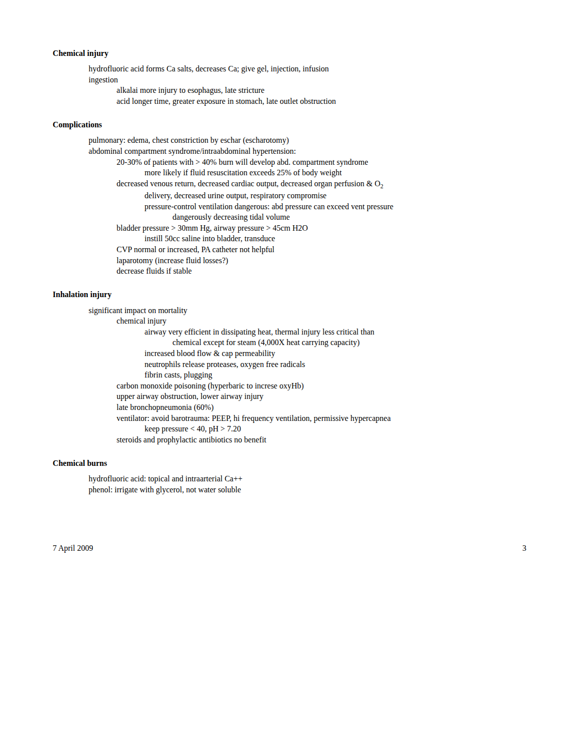Chemical injury
hydrofluoric acid forms Ca salts, decreases Ca; give gel, injection, infusion
ingestion
alkalai more injury to esophagus, late stricture
acid longer time, greater exposure in stomach, late outlet obstruction
Complications
pulmonary: edema, chest constriction by eschar (escharotomy)
abdominal compartment syndrome/intraabdominal hypertension:
20-30% of patients with > 40% burn will develop abd. compartment syndrome
more likely if fluid resuscitation exceeds 25% of body weight
decreased venous return, decreased cardiac output, decreased organ perfusion & O2
delivery, decreased urine output, respiratory compromise
pressure-control ventilation dangerous: abd pressure can exceed vent pressure
dangerously decreasing tidal volume
bladder pressure > 30mm Hg, airway pressure > 45cm H2O
instill 50cc saline into bladder, transduce
CVP normal or increased, PA catheter not helpful
laparotomy (increase fluid losses?)
decrease fluids if stable
Inhalation injury
significant impact on mortality
chemical injury
airway very efficient in dissipating heat, thermal injury less critical than
chemical except for steam (4,000X heat carrying capacity)
increased blood flow & cap permeability
neutrophils release proteases, oxygen free radicals
fibrin casts, plugging
carbon monoxide poisoning (hyperbaric to increse oxyHb)
upper airway obstruction, lower airway injury
late bronchopneumonia (60%)
ventilator: avoid barotrauma: PEEP, hi frequency ventilation, permissive hypercapnea
keep pressure < 40, pH > 7.20
steroids and prophylactic antibiotics no benefit
Chemical burns
hydrofluoric acid: topical and intraarterial Ca++
phenol: irrigate with glycerol, not water soluble
7 April 2009 3